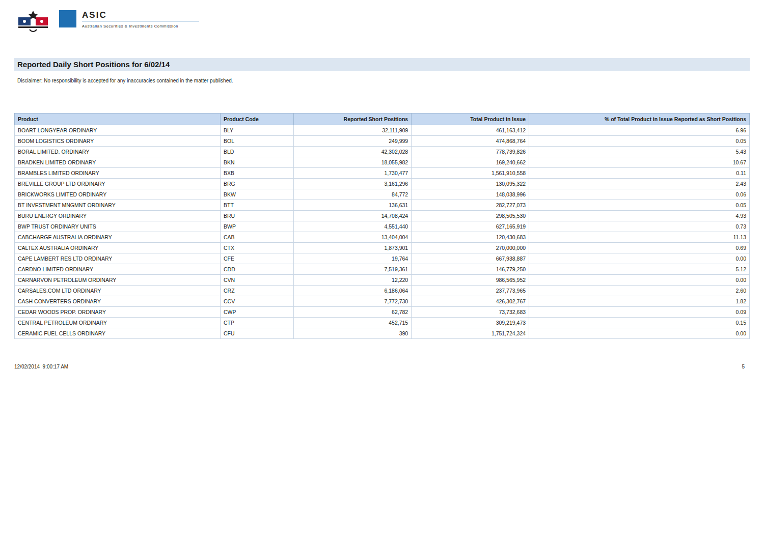ASIC
Australian Securities & Investments Commission
Reported Daily Short Positions for 6/02/14
Disclaimer: No responsibility is accepted for any inaccuracies contained in the matter published.
| Product | Product Code | Reported Short Positions | Total Product in Issue | % of Total Product in Issue Reported as Short Positions |
| --- | --- | --- | --- | --- |
| BOART LONGYEAR ORDINARY | BLY | 32,111,909 | 461,163,412 | 6.96 |
| BOOM LOGISTICS ORDINARY | BOL | 249,999 | 474,868,764 | 0.05 |
| BORAL LIMITED. ORDINARY | BLD | 42,302,028 | 778,739,826 | 5.43 |
| BRADKEN LIMITED ORDINARY | BKN | 18,055,982 | 169,240,662 | 10.67 |
| BRAMBLES LIMITED ORDINARY | BXB | 1,730,477 | 1,561,910,558 | 0.11 |
| BREVILLE GROUP LTD ORDINARY | BRG | 3,161,296 | 130,095,322 | 2.43 |
| BRICKWORKS LIMITED ORDINARY | BKW | 84,772 | 148,038,996 | 0.06 |
| BT INVESTMENT MNGMNT ORDINARY | BTT | 136,631 | 282,727,073 | 0.05 |
| BURU ENERGY ORDINARY | BRU | 14,708,424 | 298,505,530 | 4.93 |
| BWP TRUST ORDINARY UNITS | BWP | 4,551,440 | 627,165,919 | 0.73 |
| CABCHARGE AUSTRALIA ORDINARY | CAB | 13,404,004 | 120,430,683 | 11.13 |
| CALTEX AUSTRALIA ORDINARY | CTX | 1,873,901 | 270,000,000 | 0.69 |
| CAPE LAMBERT RES LTD ORDINARY | CFE | 19,764 | 667,938,887 | 0.00 |
| CARDNO LIMITED ORDINARY | CDD | 7,519,361 | 146,779,250 | 5.12 |
| CARNARVON PETROLEUM ORDINARY | CVN | 12,220 | 986,565,952 | 0.00 |
| CARSALES.COM LTD ORDINARY | CRZ | 6,186,064 | 237,773,965 | 2.60 |
| CASH CONVERTERS ORDINARY | CCV | 7,772,730 | 426,302,767 | 1.82 |
| CEDAR WOODS PROP. ORDINARY | CWP | 62,782 | 73,732,683 | 0.09 |
| CENTRAL PETROLEUM ORDINARY | CTP | 452,715 | 309,219,473 | 0.15 |
| CERAMIC FUEL CELLS ORDINARY | CFU | 390 | 1,751,724,324 | 0.00 |
12/02/2014 9:00:17 AM 5